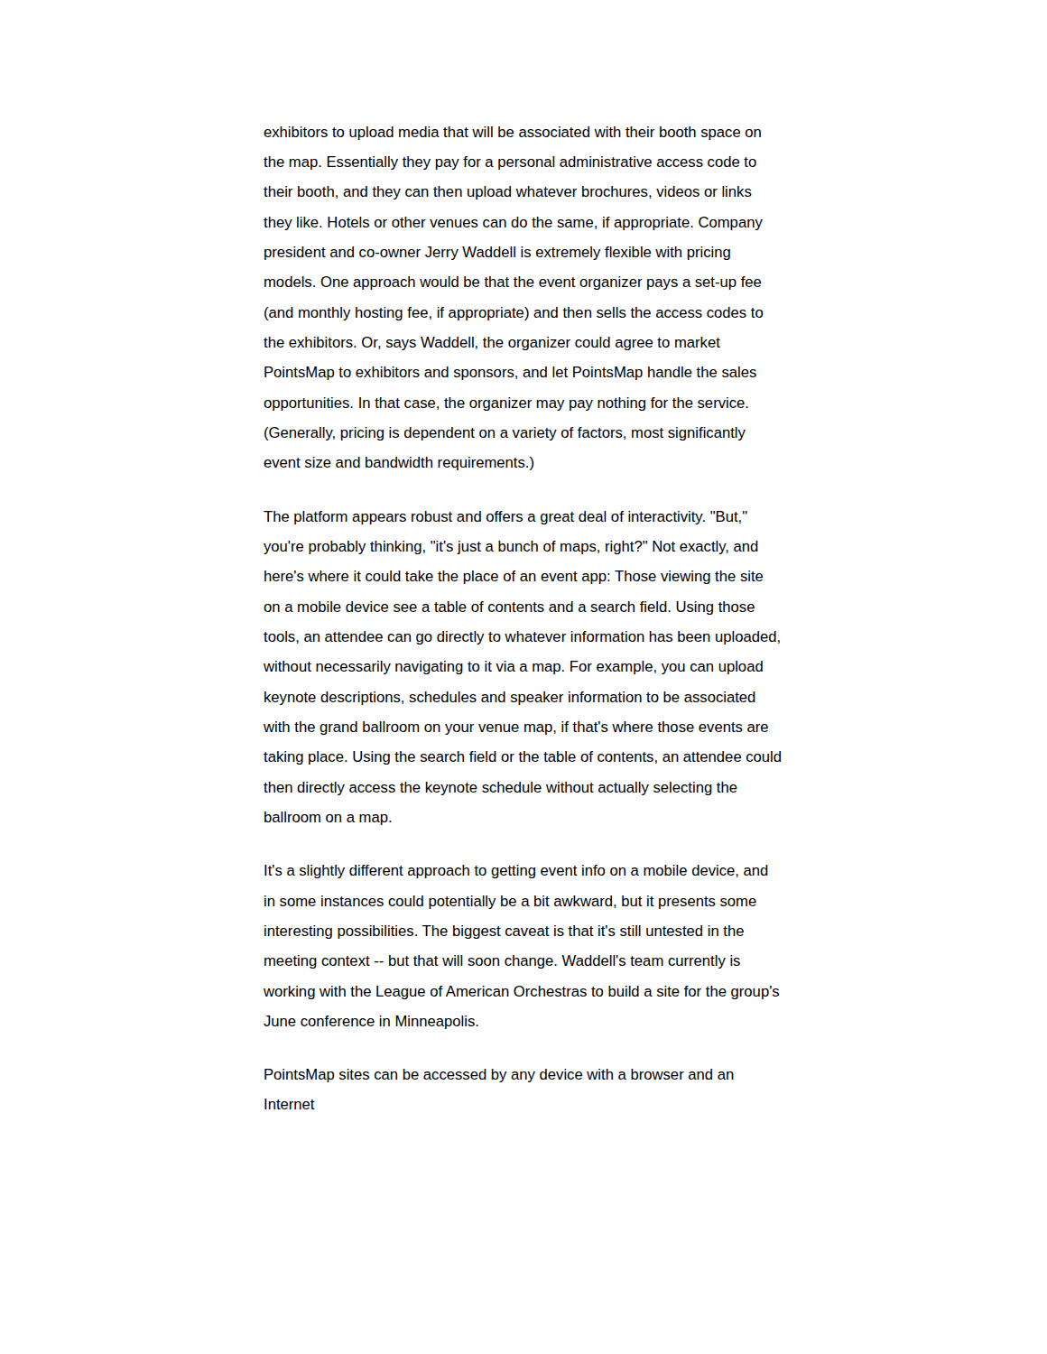exhibitors to upload media that will be associated with their booth space on the map. Essentially they pay for a personal administrative access code to their booth, and they can then upload whatever brochures, videos or links they like. Hotels or other venues can do the same, if appropriate. Company president and co-owner Jerry Waddell is extremely flexible with pricing models. One approach would be that the event organizer pays a set-up fee (and monthly hosting fee, if appropriate) and then sells the access codes to the exhibitors. Or, says Waddell, the organizer could agree to market PointsMap to exhibitors and sponsors, and let PointsMap handle the sales opportunities. In that case, the organizer may pay nothing for the service. (Generally, pricing is dependent on a variety of factors, most significantly event size and bandwidth requirements.)
The platform appears robust and offers a great deal of interactivity. "But," you're probably thinking, "it's just a bunch of maps, right?" Not exactly, and here's where it could take the place of an event app: Those viewing the site on a mobile device see a table of contents and a search field. Using those tools, an attendee can go directly to whatever information has been uploaded, without necessarily navigating to it via a map. For example, you can upload keynote descriptions, schedules and speaker information to be associated with the grand ballroom on your venue map, if that's where those events are taking place. Using the search field or the table of contents, an attendee could then directly access the keynote schedule without actually selecting the ballroom on a map.
It's a slightly different approach to getting event info on a mobile device, and in some instances could potentially be a bit awkward, but it presents some interesting possibilities. The biggest caveat is that it's still untested in the meeting context -- but that will soon change. Waddell's team currently is working with the League of American Orchestras to build a site for the group's June conference in Minneapolis.
PointsMap sites can be accessed by any device with a browser and an Internet